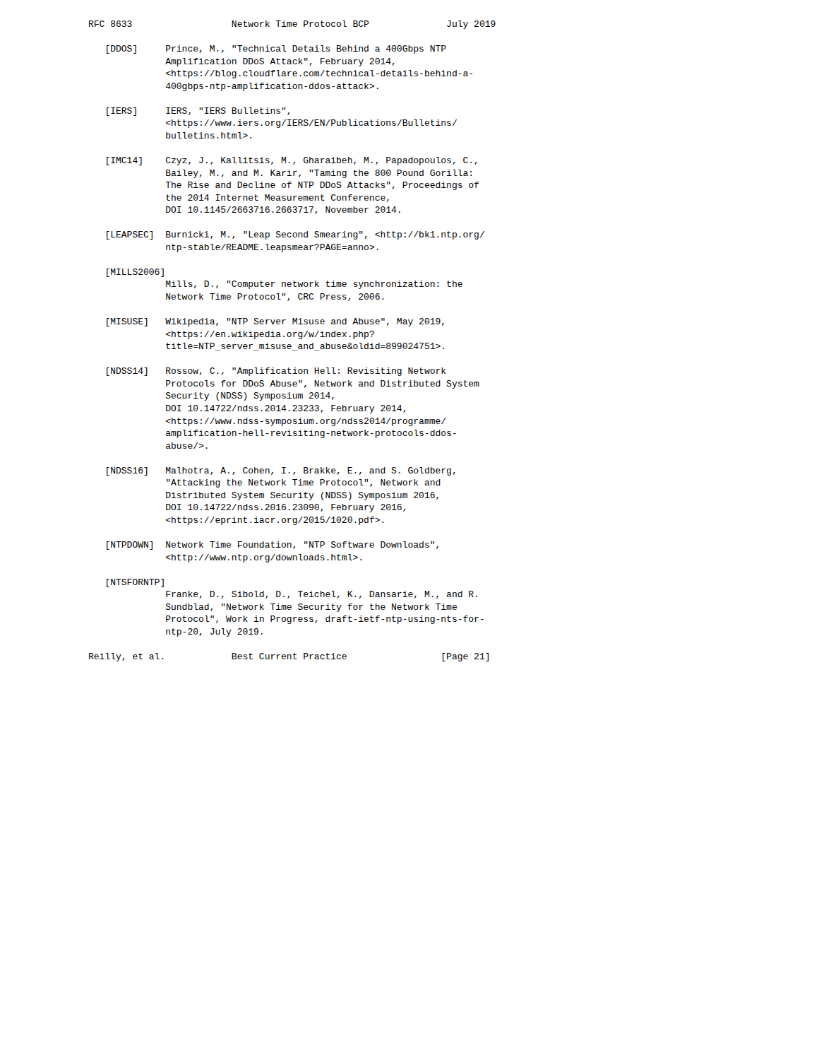RFC 8633                  Network Time Protocol BCP              July 2019
   [DDOS]     Prince, M., "Technical Details Behind a 400Gbps NTP
              Amplification DDoS Attack", February 2014,
              <https://blog.cloudflare.com/technical-details-behind-a-
              400gbps-ntp-amplification-ddos-attack>.

   [IERS]     IERS, "IERS Bulletins",
              <https://www.iers.org/IERS/EN/Publications/Bulletins/
              bulletins.html>.

   [IMC14]    Czyz, J., Kallitsis, M., Gharaibeh, M., Papadopoulos, C.,
              Bailey, M., and M. Karir, "Taming the 800 Pound Gorilla:
              The Rise and Decline of NTP DDoS Attacks", Proceedings of
              the 2014 Internet Measurement Conference,
              DOI 10.1145/2663716.2663717, November 2014.

   [LEAPSEC]  Burnicki, M., "Leap Second Smearing", <http://bk1.ntp.org/
              ntp-stable/README.leapsmear?PAGE=anno>.

   [MILLS2006]
              Mills, D., "Computer network time synchronization: the
              Network Time Protocol", CRC Press, 2006.

   [MISUSE]   Wikipedia, "NTP Server Misuse and Abuse", May 2019,
              <https://en.wikipedia.org/w/index.php?
              title=NTP_server_misuse_and_abuse&oldid=899024751>.

   [NDSS14]   Rossow, C., "Amplification Hell: Revisiting Network
              Protocols for DDoS Abuse", Network and Distributed System
              Security (NDSS) Symposium 2014,
              DOI 10.14722/ndss.2014.23233, February 2014,
              <https://www.ndss-symposium.org/ndss2014/programme/
              amplification-hell-revisiting-network-protocols-ddos-
              abuse/>.

   [NDSS16]   Malhotra, A., Cohen, I., Brakke, E., and S. Goldberg,
              "Attacking the Network Time Protocol", Network and
              Distributed System Security (NDSS) Symposium 2016,
              DOI 10.14722/ndss.2016.23090, February 2016,
              <https://eprint.iacr.org/2015/1020.pdf>.

   [NTPDOWN]  Network Time Foundation, "NTP Software Downloads",
              <http://www.ntp.org/downloads.html>.

   [NTSFORNTP]
              Franke, D., Sibold, D., Teichel, K., Dansarie, M., and R.
              Sundblad, "Network Time Security for the Network Time
              Protocol", Work in Progress, draft-ietf-ntp-using-nts-for-
              ntp-20, July 2019.
Reilly, et al.            Best Current Practice                 [Page 21]